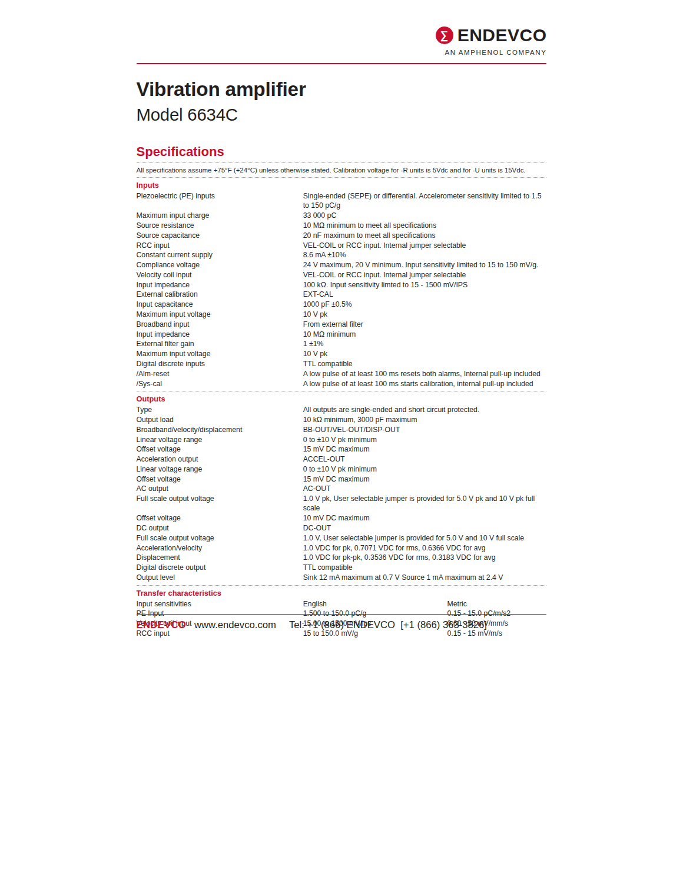∑ENDEVCO
AN AMPHENOL COMPANY
Vibration amplifier
Model 6634C
Specifications
All specifications assume +75°F (+24°C) unless otherwise stated. Calibration voltage for -R units is 5Vdc and for -U units is 15Vdc.
Inputs
| Piezoelectric (PE) inputs | Single-ended (SEPE) or differential. Accelerometer sensitivity limited to 1.5 to 150 pC/g |
| Maximum input charge | 33 000 pC |
| Source resistance | 10 MΩ minimum to meet all specifications |
| Source capacitance | 20 nF maximum to meet all specifications |
| RCC input | VEL-COIL or RCC input. Internal jumper selectable |
| Constant current supply | 8.6 mA ±10% |
| Compliance voltage | 24 V maximum, 20 V minimum. Input sensitivity limited to 15 to 150 mV/g. |
| Velocity coil input | VEL-COIL or RCC input. Internal jumper selectable |
| Input impedance | 100 kΩ. Input sensitivity limted to 15 - 1500 mV/IPS |
| External calibration | EXT-CAL |
| Input capacitance | 1000 pF ±0.5% |
| Maximum input voltage | 10 V pk |
| Broadband input | From external filter |
| Input impedance | 10 MΩ minimum |
| External filter gain | 1 ±1% |
| Maximum input voltage | 10 V pk |
| Digital discrete inputs | TTL compatible |
| /Alm-reset | A low pulse of at least 100 ms resets both alarms, Internal pull-up included |
| /Sys-cal | A low pulse of at least 100 ms starts calibration, internal pull-up included |
Outputs
| Type | All outputs are single-ended and short circuit protected. |
| Output load | 10 kΩ minimum, 3000 pF maximum |
| Broadband/velocity/displacement | BB-OUT/VEL-OUT/DISP-OUT |
| Linear voltage range | 0 to ±10 V pk minimum |
| Offset voltage | 15 mV DC maximum |
| Acceleration output | ACCEL-OUT |
| Linear voltage range | 0 to ±10 V pk minimum |
| Offset voltage | 15 mV DC maximum |
| AC output | AC-OUT |
| Full scale output voltage | 1.0 V pk, User selectable jumper is provided for 5.0 V pk and 10 V pk full scale |
| Offset voltage | 10 mV DC maximum |
| DC output | DC-OUT |
| Full scale output voltage | 1.0 V, User selectable jumper is provided for 5.0 V and 10 V full scale |
| Acceleration/velocity | 1.0 VDC for pk, 0.7071 VDC for rms, 0.6366 VDC for avg |
| Displacement | 1.0 VDC for pk-pk, 0.3536 VDC for rms, 0.3183 VDC for avg |
| Digital discrete output | TTL compatible |
| Output level | Sink 12 mA maximum at 0.7 V Source 1 mA maximum at 2.4 V |
Transfer characteristics
| Input sensitivities | English | Metric |
| PE Input | 1.500 to 150.0 pC/g | 0.15 - 15.0 pC/m/s2 |
| Velocity coil input | 15.00 to 1500 mV/ips | 0.60 - 50 mV/mm/s |
| RCC input | 15 to 150.0 mV/g | 0.15 - 15 mV/m/s |
ENDEVCO www.endevco.com Tel: +1 (866) ENDEVCO [+1 (866) 363-3826]